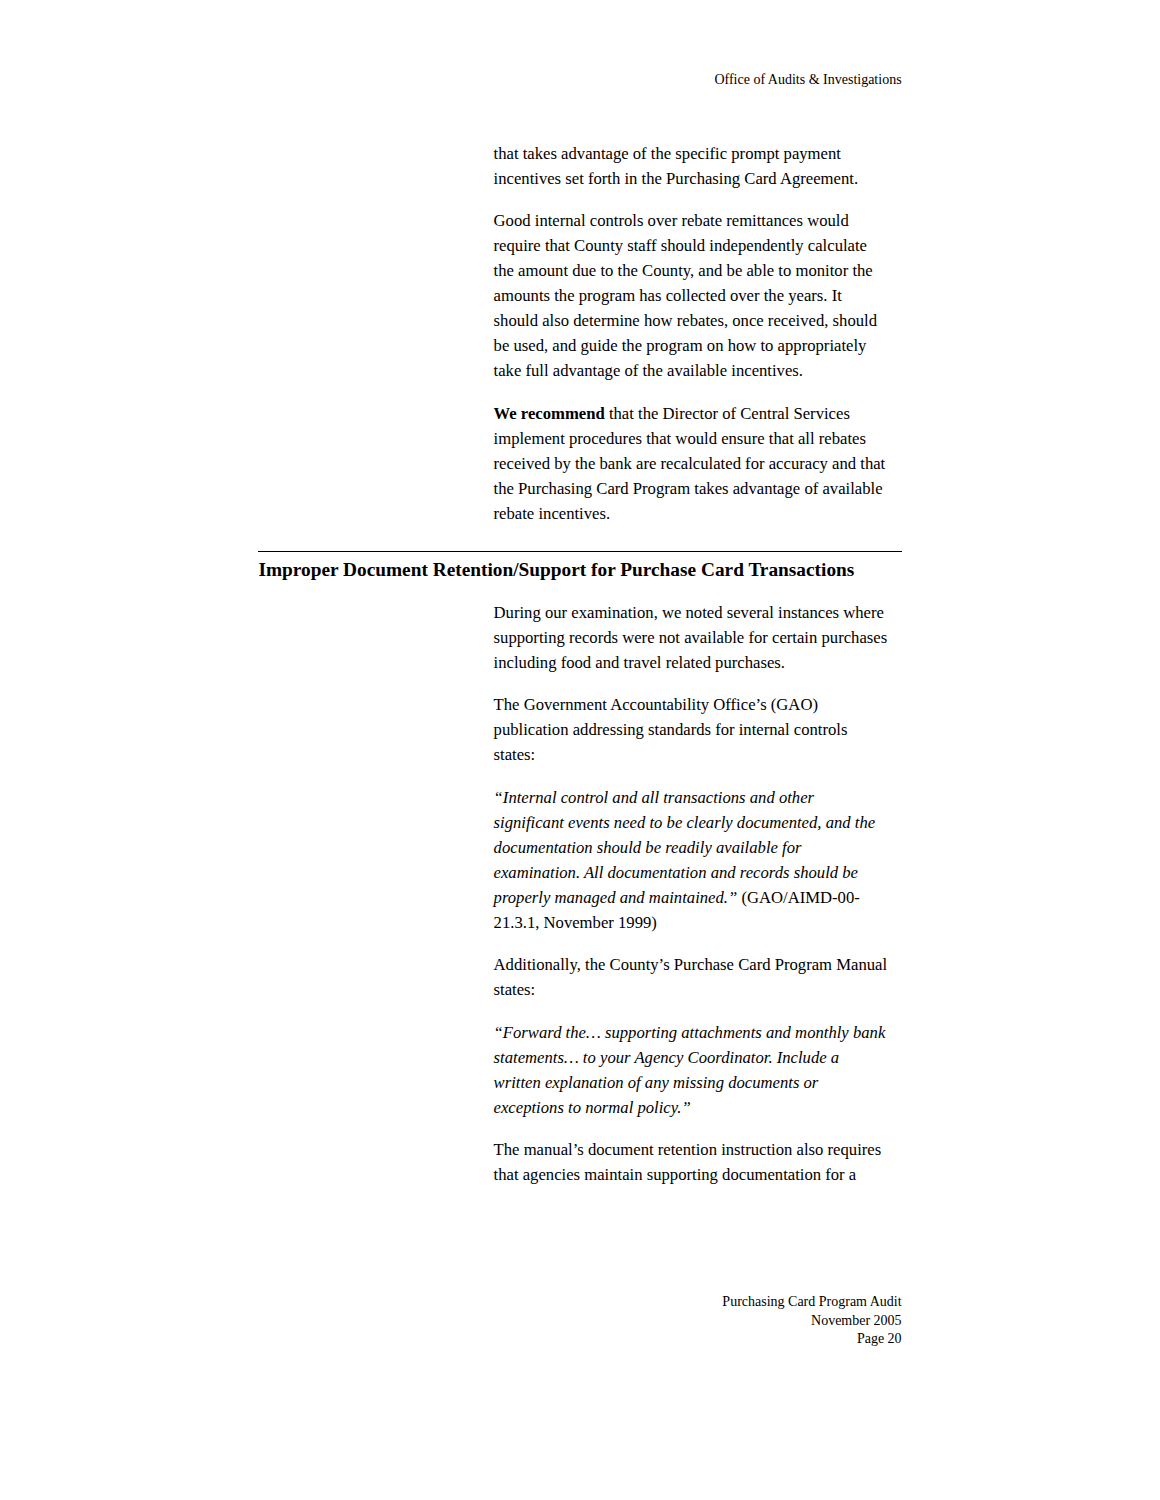Office of Audits & Investigations
that takes advantage of the specific prompt payment incentives set forth in the Purchasing Card Agreement.
Good internal controls over rebate remittances would require that County staff should independently calculate the amount due to the County, and be able to monitor the amounts the program has collected over the years. It should also determine how rebates, once received, should be used, and guide the program on how to appropriately take full advantage of the available incentives.
We recommend that the Director of Central Services implement procedures that would ensure that all rebates received by the bank are recalculated for accuracy and that the Purchasing Card Program takes advantage of available rebate incentives.
Improper Document Retention/Support for Purchase Card Transactions
During our examination, we noted several instances where supporting records were not available for certain purchases including food and travel related purchases.
The Government Accountability Office’s (GAO) publication addressing standards for internal controls states:
“Internal control and all transactions and other significant events need to be clearly documented, and the documentation should be readily available for examination. All documentation and records should be properly managed and maintained.” (GAO/AIMD-00-21.3.1, November 1999)
Additionally, the County’s Purchase Card Program Manual states:
“Forward the… supporting attachments and monthly bank statements… to your Agency Coordinator. Include a written explanation of any missing documents or exceptions to normal policy.”
The manual’s document retention instruction also requires that agencies maintain supporting documentation for a
Purchasing Card Program Audit
November 2005
Page 20